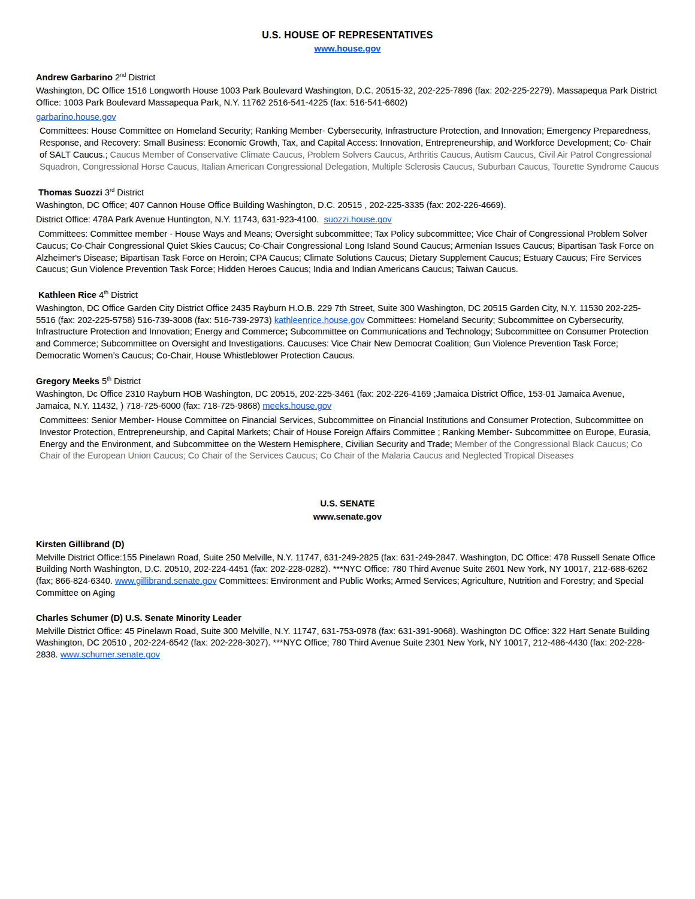U.S. HOUSE OF REPRESENTATIVES
www.house.gov
Andrew Garbarino 2nd District
Washington, DC Office 1516 Longworth House 1003 Park Boulevard Washington, D.C. 20515-32, 202-225-7896 (fax: 202-225-2279). Massapequa Park District Office: 1003 Park Boulevard Massapequa Park, N.Y. 11762 2516-541-4225 (fax: 516-541-6602)
garbarino.house.gov
Committees: House Committee on Homeland Security; Ranking Member- Cybersecurity, Infrastructure Protection, and Innovation; Emergency Preparedness, Response, and Recovery: Small Business: Economic Growth, Tax, and Capital Access: Innovation, Entrepreneurship, and Workforce Development; Co- Chair of SALT Caucus.; Caucus Member of Conservative Climate Caucus, Problem Solvers Caucus, Arthritis Caucus, Autism Caucus, Civil Air Patrol Congressional Squadron, Congressional Horse Caucus, Italian American Congressional Delegation, Multiple Sclerosis Caucus, Suburban Caucus, Tourette Syndrome Caucus
Thomas Suozzi 3rd District
Washington, DC Office; 407 Cannon House Office Building Washington, D.C. 20515 , 202-225-3335 (fax: 202-226-4669).
District Office: 478A Park Avenue Huntington, N.Y. 11743, 631-923-4100. suozzi.house.gov
Committees: Committee member - House Ways and Means; Oversight subcommittee; Tax Policy subcommittee; Vice Chair of Congressional Problem Solver Caucus; Co-Chair Congressional Quiet Skies Caucus; Co-Chair Congressional Long Island Sound Caucus; Armenian Issues Caucus; Bipartisan Task Force on Alzheimer's Disease; Bipartisan Task Force on Heroin; CPA Caucus; Climate Solutions Caucus; Dietary Supplement Caucus; Estuary Caucus; Fire Services Caucus; Gun Violence Prevention Task Force; Hidden Heroes Caucus; India and Indian Americans Caucus; Taiwan Caucus.
Kathleen Rice 4th District
Washington, DC Office Garden City District Office 2435 Rayburn H.O.B. 229 7th Street, Suite 300 Washington, DC 20515 Garden City, N.Y. 11530 202-225-5516 (fax: 202-225-5758) 516-739-3008 (fax: 516-739-2973) kathleenrice.house.gov Committees: Homeland Security; Subcommittee on Cybersecurity, Infrastructure Protection and Innovation; Energy and Commerce; Subcommittee on Communications and Technology; Subcommittee on Consumer Protection and Commerce; Subcommittee on Oversight and Investigations. Caucuses: Vice Chair New Democrat Coalition; Gun Violence Prevention Task Force; Democratic Women’s Caucus; Co-Chair, House Whistleblower Protection Caucus.
Gregory Meeks 5th District
Washington, Dc Office 2310 Rayburn HOB Washington, DC 20515, 202-225-3461 (fax: 202-226-4169 ;Jamaica District Office, 153-01 Jamaica Avenue, Jamaica, N.Y. 11432, ) 718-725-6000 (fax: 718-725-9868) meeks.house.gov
Committees: Senior Member- House Committee on Financial Services, Subcommittee on Financial Institutions and Consumer Protection, Subcommittee on Investor Protection, Entrepreneurship, and Capital Markets; Chair of House Foreign Affairs Committee ; Ranking Member- Subcommittee on Europe, Eurasia, Energy and the Environment, and Subcommittee on the Western Hemisphere, Civilian Security and Trade; Member of the Congressional Black Caucus; Co Chair of the European Union Caucus; Co Chair of the Services Caucus; Co Chair of the Malaria Caucus and Neglected Tropical Diseases
U.S. SENATE
www.senate.gov
Kirsten Gillibrand (D)
Melville District Office:155 Pinelawn Road, Suite 250 Melville, N.Y. 11747, 631-249-2825 (fax: 631-249-2847. Washington, DC Office: 478 Russell Senate Office Building North Washington, D.C. 20510, 202-224-4451 (fax: 202-228-0282). ***NYC Office: 780 Third Avenue Suite 2601 New York, NY 10017, 212-688-6262 (fax; 866-824-6340. www.gillibrand.senate.gov Committees: Environment and Public Works; Armed Services; Agriculture, Nutrition and Forestry; and Special Committee on Aging
Charles Schumer (D) U.S. Senate Minority Leader
Melville District Office: 45 Pinelawn Road, Suite 300 Melville, N.Y. 11747, 631-753-0978 (fax: 631-391-9068). Washington DC Office: 322 Hart Senate Building Washington, DC 20510 , 202-224-6542 (fax: 202-228-3027). ***NYC Office; 780 Third Avenue Suite 2301 New York, NY 10017, 212-486-4430 (fax: 202-228-2838. www.schumer.senate.gov